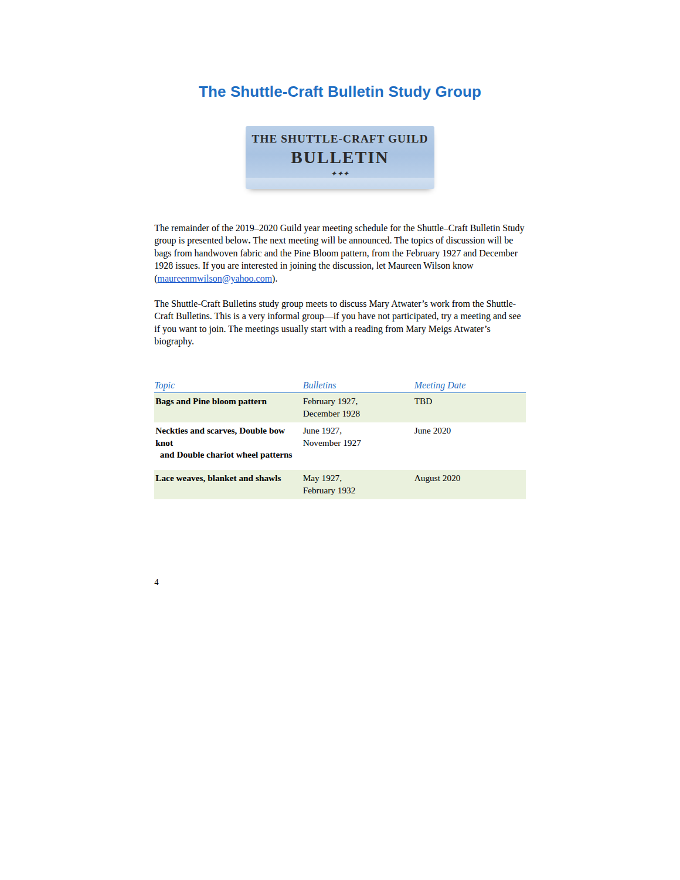The Shuttle-Craft Bulletin Study Group
THE SHUTTLE‑CRAFT GUILD
BULLETIN
✦✦✦
The remainder of the 2019–2020 Guild year meeting schedule for the Shuttle–Craft Bulletin Study group is presented below. The next meeting will be announced. The topics of discussion will be bags from handwoven fabric and the Pine Bloom pattern, from the February 1927 and December 1928 issues. If you are interested in joining the discussion, let Maureen Wilson know (maureenmwilson@yahoo.com).
The Shuttle-Craft Bulletins study group meets to discuss Mary Atwater’s work from the Shuttle-Craft Bulletins. This is a very informal group—if you have not participated, try a meeting and see if you want to join. The meetings usually start with a reading from Mary Meigs Atwater’s biography.
| Topic | Bulletins | Meeting Date |
| --- | --- | --- |
| Bags and Pine bloom pattern | February 1927, December 1928 | TBD |
| Neckties and scarves, Double bow knot and Double chariot wheel patterns | June 1927, November 1927 | June 2020 |
| Lace weaves, blanket and shawls | May 1927, February 1932 | August 2020 |
4